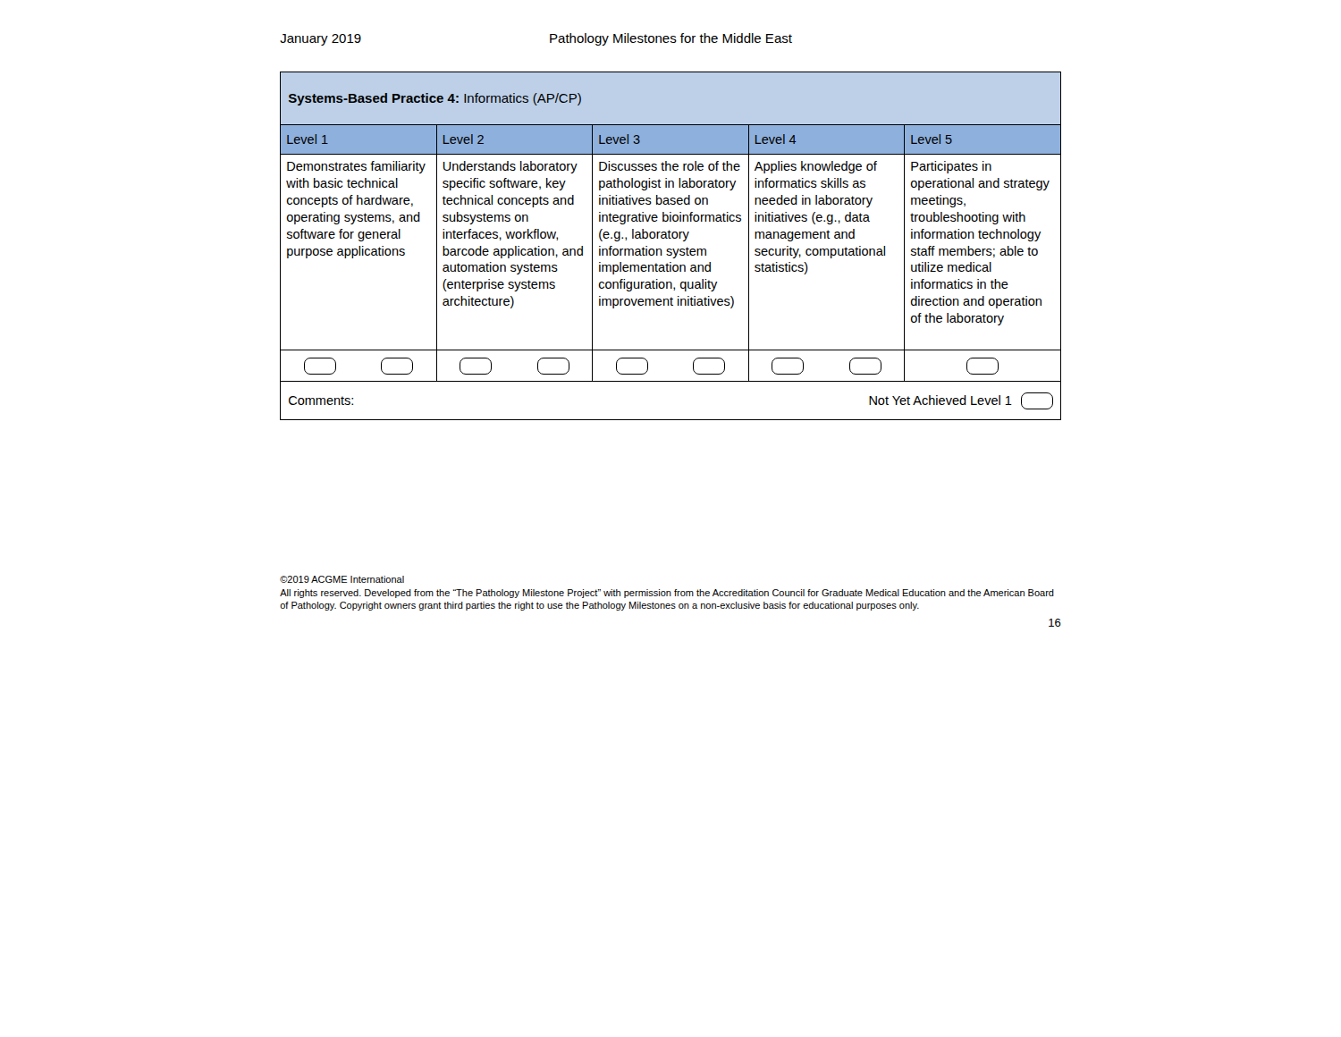January 2019
Pathology Milestones for the Middle East
| Systems-Based Practice 4: Informatics (AP/CP) |
| Level 1 | Level 2 | Level 3 | Level 4 | Level 5 |
| Demonstrates familiarity with basic technical concepts of hardware, operating systems, and software for general purpose applications | Understands laboratory specific software, key technical concepts and subsystems on interfaces, workflow, barcode application, and automation systems (enterprise systems architecture) | Discusses the role of the pathologist in laboratory initiatives based on integrative bioinformatics (e.g., laboratory information system implementation and configuration, quality improvement initiatives) | Applies knowledge of informatics skills as needed in laboratory initiatives (e.g., data management and security, computational statistics) | Participates in operational and strategy meetings, troubleshooting with information technology staff members; able to utilize medical informatics in the direction and operation of the laboratory |
| Comments: Not Yet Achieved Level 1 |
©2019 ACGME International
All rights reserved. Developed from the “The Pathology Milestone Project” with permission from the Accreditation Council for Graduate Medical Education and the American Board of Pathology. Copyright owners grant third parties the right to use the Pathology Milestones on a non-exclusive basis for educational purposes only.
16